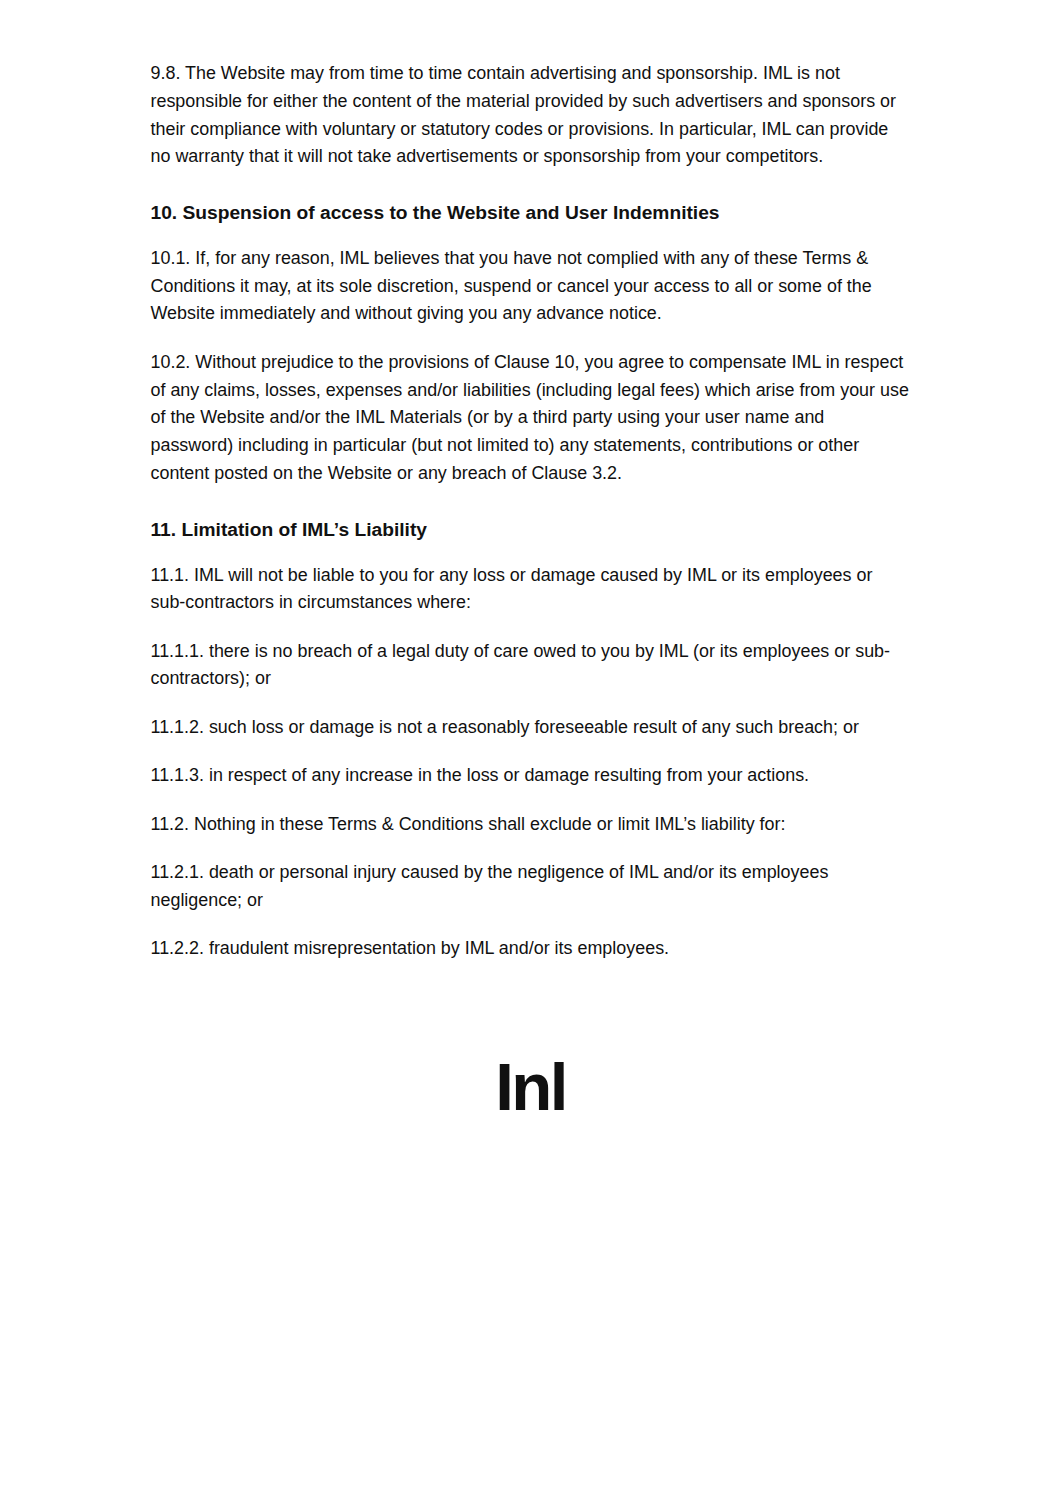9.8. The Website may from time to time contain advertising and sponsorship. IML is not responsible for either the content of the material provided by such advertisers and sponsors or their compliance with voluntary or statutory codes or provisions. In particular, IML can provide no warranty that it will not take advertisements or sponsorship from your competitors.
10. Suspension of access to the Website and User Indemnities
10.1. If, for any reason, IML believes that you have not complied with any of these Terms & Conditions it may, at its sole discretion, suspend or cancel your access to all or some of the Website immediately and without giving you any advance notice.
10.2. Without prejudice to the provisions of Clause 10, you agree to compensate IML in respect of any claims, losses, expenses and/or liabilities (including legal fees) which arise from your use of the Website and/or the IML Materials (or by a third party using your user name and password) including in particular (but not limited to) any statements, contributions or other content posted on the Website or any breach of Clause 3.2.
11. Limitation of IML’s Liability
11.1. IML will not be liable to you for any loss or damage caused by IML or its employees or sub-contractors in circumstances where:
11.1.1. there is no breach of a legal duty of care owed to you by IML (or its employees or sub-contractors); or
11.1.2. such loss or damage is not a reasonably foreseeable result of any such breach; or
11.1.3. in respect of any increase in the loss or damage resulting from your actions.
11.2. Nothing in these Terms & Conditions shall exclude or limit IML’s liability for:
11.2.1. death or personal injury caused by the negligence of IML and/or its employees negligence; or
11.2.2. fraudulent misrepresentation by IML and/or its employees.
Inl